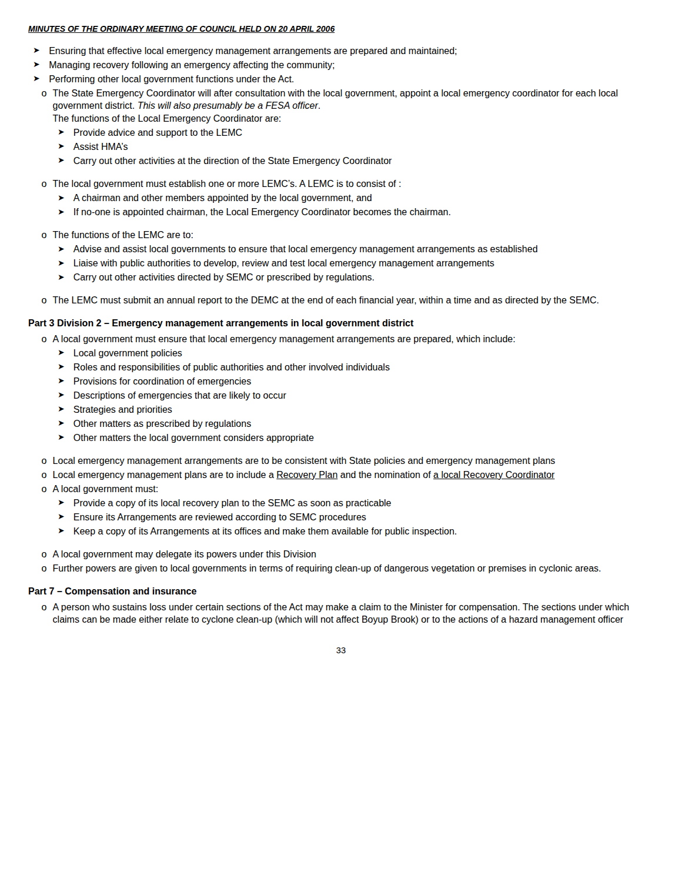MINUTES OF THE ORDINARY MEETING OF COUNCIL HELD ON 20 APRIL 2006
Ensuring that effective local emergency management arrangements are prepared and maintained;
Managing recovery following an emergency affecting the community;
Performing other local government functions under the Act.
The State Emergency Coordinator will after consultation with the local government, appoint a local emergency coordinator for each local government district. This will also presumably be a FESA officer.
The functions of the Local Emergency Coordinator are:
Provide advice and support to the LEMC
Assist HMA’s
Carry out other activities at the direction of the State Emergency Coordinator
The local government must establish one or more LEMC’s. A LEMC is to consist of :
A chairman and other members appointed by the local government, and
If no-one is appointed chairman, the Local Emergency Coordinator becomes the chairman.
The functions of the LEMC are to:
Advise and assist local governments to ensure that local emergency management arrangements as established
Liaise with public authorities to develop, review and test local emergency management arrangements
Carry out other activities directed by SEMC or prescribed by regulations.
The LEMC must submit an annual report to the DEMC at the end of each financial year, within a time and as directed by the SEMC.
Part 3 Division 2 – Emergency management arrangements in local government district
A local government must ensure that local emergency management arrangements are prepared, which include:
Local government policies
Roles and responsibilities of public authorities and other involved individuals
Provisions for coordination of emergencies
Descriptions of emergencies that are likely to occur
Strategies and priorities
Other matters as prescribed by regulations
Other matters the local government considers appropriate
Local emergency management arrangements are to be consistent with State policies and emergency management plans
Local emergency management plans are to include a Recovery Plan and the nomination of a local Recovery Coordinator
A local government must:
Provide a copy of its local recovery plan to the SEMC as soon as practicable
Ensure its Arrangements are reviewed according to SEMC procedures
Keep a copy of its Arrangements at its offices and make them available for public inspection.
A local government may delegate its powers under this Division
Further powers are given to local governments in terms of requiring clean-up of dangerous vegetation or premises in cyclonic areas.
Part 7 – Compensation and insurance
A person who sustains loss under certain sections of the Act may make a claim to the Minister for compensation. The sections under which claims can be made either relate to cyclone clean-up (which will not affect Boyup Brook) or to the actions of a hazard management officer
33